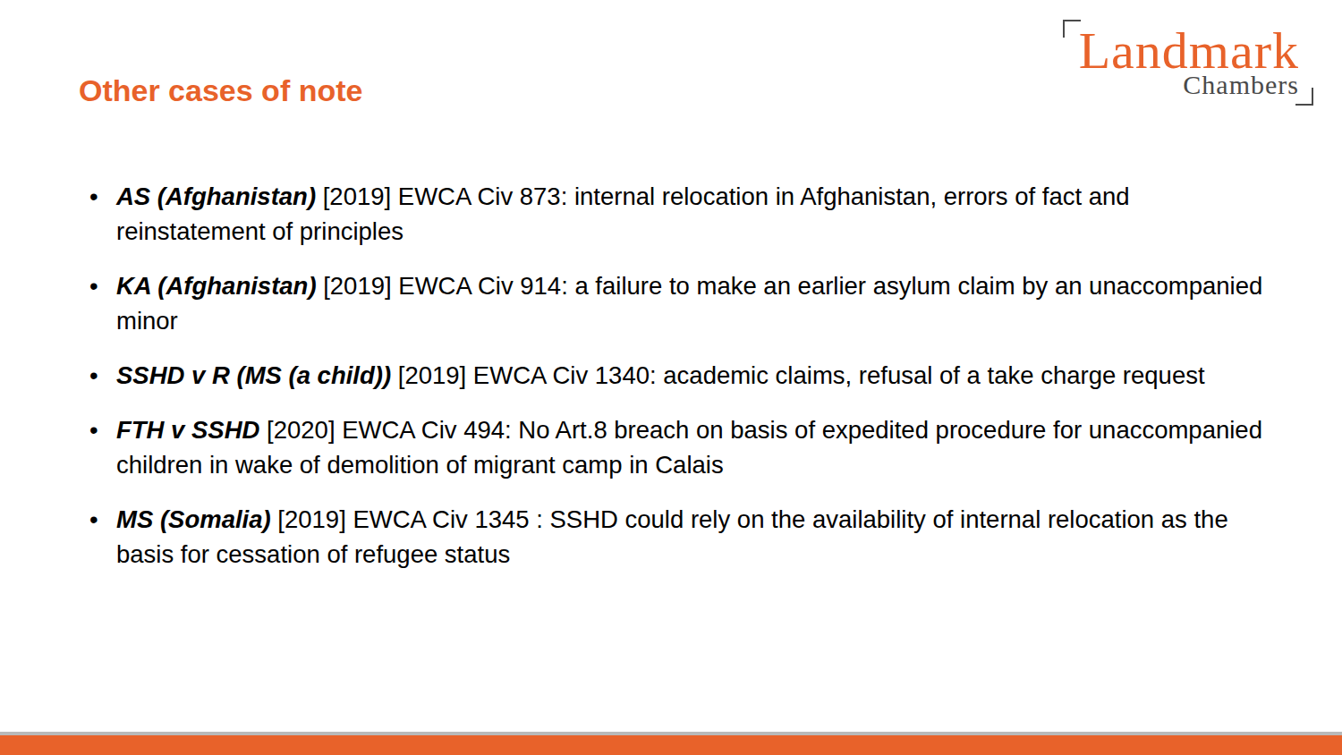Landmark Chambers
Other cases of note
AS (Afghanistan) [2019] EWCA Civ 873: internal relocation in Afghanistan, errors of fact and reinstatement of principles
KA (Afghanistan) [2019] EWCA Civ 914: a failure to make an earlier asylum claim by an unaccompanied minor
SSHD v R (MS (a child)) [2019] EWCA Civ 1340: academic claims, refusal of a take charge request
FTH v SSHD [2020] EWCA Civ 494: No Art.8 breach on basis of expedited procedure for unaccompanied children in wake of demolition of migrant camp in Calais
MS (Somalia) [2019] EWCA Civ 1345 : SSHD could rely on the availability of internal relocation as the basis for cessation of refugee status